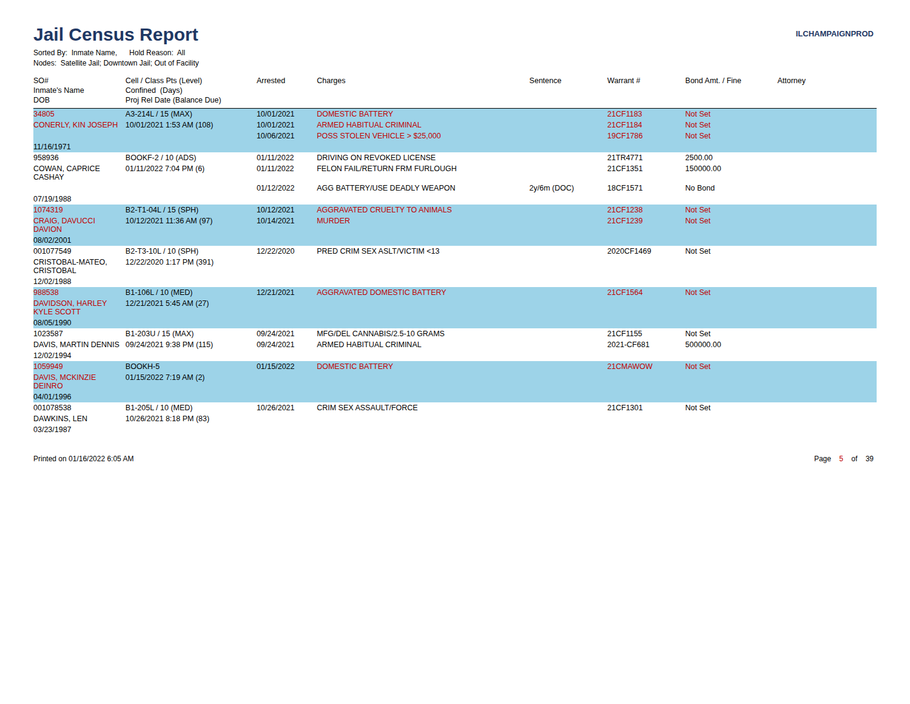ILCHAMPAIGNPROD
Jail Census Report
Sorted By: Inmate Name, Hold Reason: All
Nodes: Satellite Jail; Downtown Jail; Out of Facility
| SO# | Cell / Class Pts (Level) | Arrested | Charges | Sentence | Warrant # | Bond Amt. / Fine | Attorney |
| --- | --- | --- | --- | --- | --- | --- | --- |
| Inmate's Name | Confined (Days) | | | | | | |
| DOB | Proj Rel Date (Balance Due) | | | | | | |
| 34805 | A3-214L / 15 (MAX) | 10/01/2021 | DOMESTIC BATTERY | | 21CF1183 | Not Set | |
| CONERLY, KIN JOSEPH | 10/01/2021 1:53 AM (108) | 10/01/2021 | ARMED HABITUAL CRIMINAL | | 21CF1184 | Not Set | |
| | | 10/06/2021 | POSS STOLEN VEHICLE > $25,000 | | 19CF1786 | Not Set | |
| 11/16/1971 | | | | | | | |
| 958936 | BOOKF-2 / 10 (ADS) | 01/11/2022 | DRIVING ON REVOKED LICENSE | | 21TR4771 | 2500.00 | |
| COWAN, CAPRICE CASHAY | 01/11/2022 7:04 PM (6) | 01/11/2022 | FELON FAIL/RETURN FRM FURLOUGH | | 21CF1351 | 150000.00 | |
| | | 01/12/2022 | AGG BATTERY/USE DEADLY WEAPON | 2y/6m (DOC) | 18CF1571 | No Bond | |
| 07/19/1988 | | | | | | | |
| 1074319 | B2-T1-04L / 15 (SPH) | 10/12/2021 | AGGRAVATED CRUELTY TO ANIMALS | | 21CF1238 | Not Set | |
| CRAIG, DAVUCCI DAVION | 10/12/2021 11:36 AM (97) | 10/14/2021 | MURDER | | 21CF1239 | Not Set | |
| 08/02/2001 | | | | | | | |
| 001077549 | B2-T3-10L / 10 (SPH) | 12/22/2020 | PRED CRIM SEX ASLT/VICTIM <13 | | 2020CF1469 | Not Set | |
| CRISTOBAL-MATEO, CRISTOBAL | 12/22/2020 1:17 PM (391) | | | | | | |
| 12/02/1988 | | | | | | | |
| 988538 | B1-106L / 10 (MED) | 12/21/2021 | AGGRAVATED DOMESTIC BATTERY | | 21CF1564 | Not Set | |
| DAVIDSON, HARLEY KYLE SCOTT | 12/21/2021 5:45 AM (27) | | | | | | |
| 08/05/1990 | | | | | | | |
| 1023587 | B1-203U / 15 (MAX) | 09/24/2021 | MFG/DEL CANNABIS/2.5-10 GRAMS | | 21CF1155 | Not Set | |
| DAVIS, MARTIN DENNIS | 09/24/2021 9:38 PM (115) | 09/24/2021 | ARMED HABITUAL CRIMINAL | | 2021-CF681 | 500000.00 | |
| 12/02/1994 | | | | | | | |
| 1059949 | BOOKH-5 | 01/15/2022 | DOMESTIC BATTERY | | 21CMAWOW | Not Set | |
| DAVIS, MCKINZIE DEINRO | 01/15/2022 7:19 AM (2) | | | | | | |
| 04/01/1996 | | | | | | | |
| 001078538 | B1-205L / 10 (MED) | 10/26/2021 | CRIM SEX ASSAULT/FORCE | | 21CF1301 | Not Set | |
| DAWKINS, LEN | 10/26/2021 8:18 PM (83) | | | | | | |
| 03/23/1987 | | | | | | | |
Printed on 01/16/2022 6:05 AM Page 5 of 39